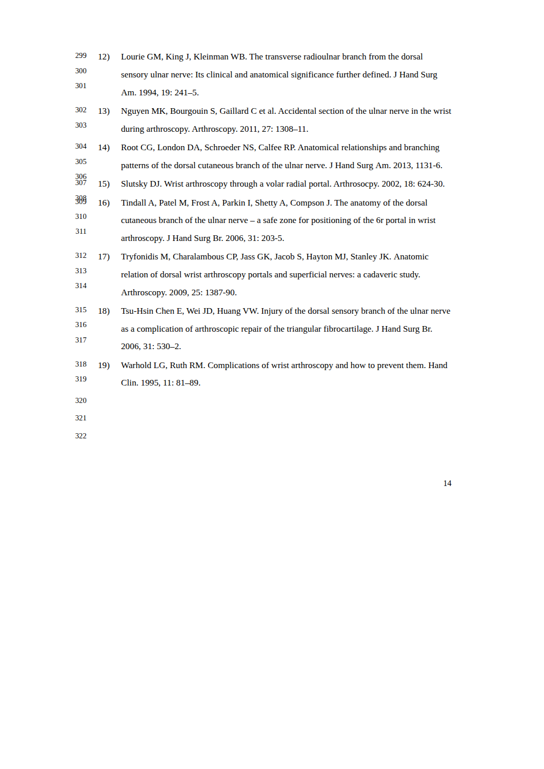299 Lourie GM, King J, Kleinman WB. The transverse radioulnar branch from the dorsal 300sensory ulnar nerve: Its clinical and anatomical significance further defined. J Hand 301 Surg Am. 1994, 19: 241–5.
302 Nguyen MK, Bourgouin S, Gaillard C et al. Accidental section of the ulnar nerve in 303the wrist during arthroscopy. Arthroscopy. 2011, 27: 1308–11.
304 Root CG, London DA, Schroeder NS, Calfee RP. Anatomical relationships and 305branching patterns of the dorsal cutaneous branch of the ulnar nerve. J Hand Surg 306 Am. 2013, 1131-6.
307 Slutsky DJ. Wrist arthroscopy through a volar radial portal. Arthrosocpy. 2002, 18: 308624-30.
309 Tindall A, Patel M, Frost A, Parkin I, Shetty A, Compson J. The anatomy of the 310dorsal cutaneous branch of the ulnar nerve – a safe zone for positioning of the 6r 311portal in wrist arthroscopy. J Hand Surg Br. 2006, 31: 203-5.
312 Tryfonidis M, Charalambous CP, Jass GK, Jacob S, Hayton MJ, Stanley JK. 313 Anatomic relation of dorsal wrist arthroscopy portals and superficial nerves: a 314cadaveric study. Arthroscopy. 2009, 25: 1387-90.
315 Tsu-Hsin Chen E, Wei JD, Huang VW. Injury of the dorsal sensory branch of the 316ulnar nerve as a complication of arthroscopic repair of the triangular fibrocartilage. J 317 Hand Surg Br. 2006, 31: 530–2.
318 Warhold LG, Ruth RM. Complications of wrist arthroscopy and how to prevent them. 319 Hand Clin. 1995, 11: 81–89.
320
321
322
14